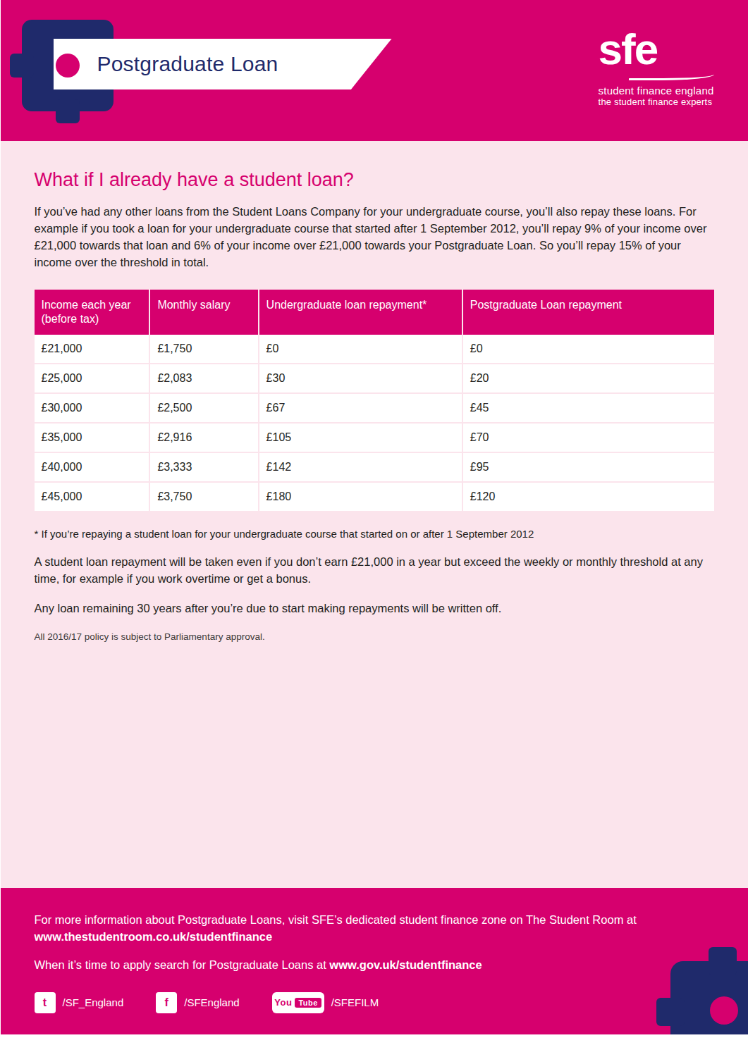Postgraduate Loan
sfe
student finance england
the student finance experts
What if I already have a student loan?
If you’ve had any other loans from the Student Loans Company for your undergraduate course, you’ll also repay these loans. For example if you took a loan for your undergraduate course that started after 1 September 2012, you’ll repay 9% of your income over £21,000 towards that loan and 6% of your income over £21,000 towards your Postgraduate Loan. So you’ll repay 15% of your income over the threshold in total.
| Income each year (before tax) | Monthly salary | Undergraduate loan repayment* | Postgraduate Loan repayment |
| --- | --- | --- | --- |
| £21,000 | £1,750 | £0 | £0 |
| £25,000 | £2,083 | £30 | £20 |
| £30,000 | £2,500 | £67 | £45 |
| £35,000 | £2,916 | £105 | £70 |
| £40,000 | £3,333 | £142 | £95 |
| £45,000 | £3,750 | £180 | £120 |
* If you’re repaying a student loan for your undergraduate course that started on or after 1 September 2012
A student loan repayment will be taken even if you don’t earn £21,000 in a year but exceed the weekly or monthly threshold at any time, for example if you work overtime or get a bonus.
Any loan remaining 30 years after you’re due to start making repayments will be written off.
All 2016/17 policy is subject to Parliamentary approval.
For more information about Postgraduate Loans, visit SFE’s dedicated student finance zone on The Student Room at www.thestudentroom.co.uk/studentfinance
When it’s time to apply search for Postgraduate Loans at www.gov.uk/studentfinance
t/SF_England f/SFEngland YouTube/SFEFILM